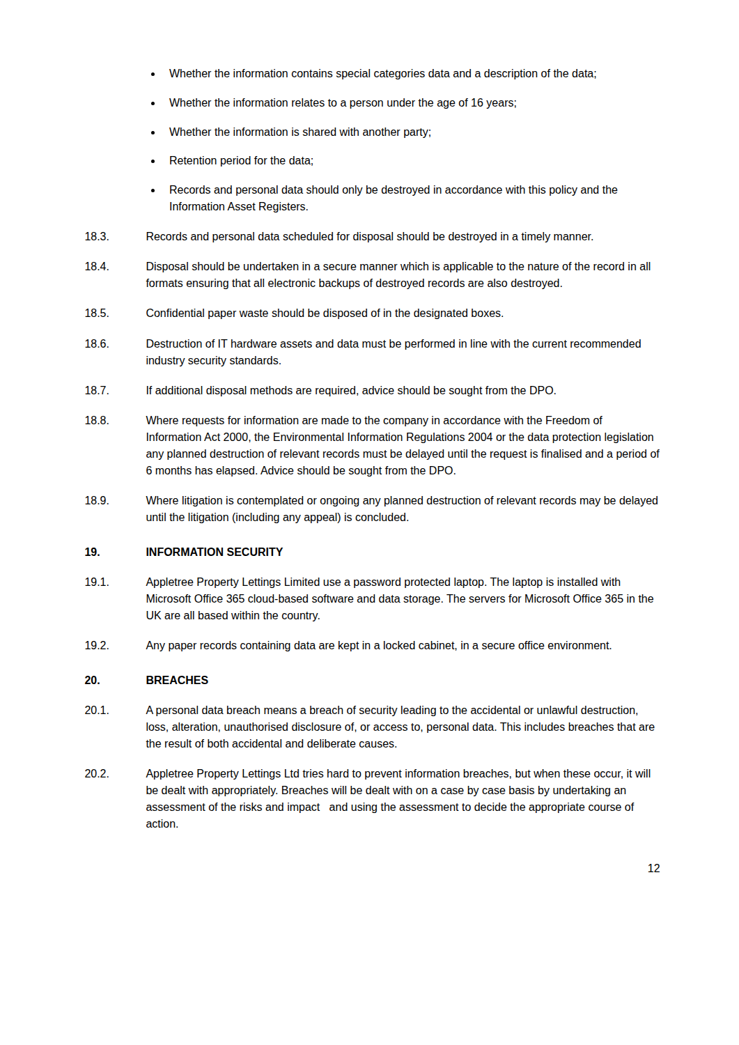Whether the information contains special categories data and a description of the data;
Whether the information relates to a person under the age of 16 years;
Whether the information is shared with another party;
Retention period for the data;
Records and personal data should only be destroyed in accordance with this policy and the Information Asset Registers.
18.3.
Records and personal data scheduled for disposal should be destroyed in a timely manner.
18.4.
Disposal should be undertaken in a secure manner which is applicable to the nature of the record in all formats ensuring that all electronic backups of destroyed records are also destroyed.
18.5.
Confidential paper waste should be disposed of in the designated boxes.
18.6.
Destruction of IT hardware assets and data must be performed in line with the current recommended industry security standards.
18.7.
If additional disposal methods are required, advice should be sought from the DPO.
18.8.
Where requests for information are made to the company in accordance with the Freedom of Information Act 2000, the Environmental Information Regulations 2004 or the data protection legislation any planned destruction of relevant records must be delayed until the request is finalised and a period of 6 months has elapsed. Advice should be sought from the DPO.
18.9.
Where litigation is contemplated or ongoing any planned destruction of relevant records may be delayed until the litigation (including any appeal) is concluded.
19. INFORMATION SECURITY
19.1.
Appletree Property Lettings Limited use a password protected laptop. The laptop is installed with Microsoft Office 365 cloud-based software and data storage. The servers for Microsoft Office 365 in the UK are all based within the country.
19.2.
Any paper records containing data are kept in a locked cabinet, in a secure office environment.
20. BREACHES
20.1.
A personal data breach means a breach of security leading to the accidental or unlawful destruction, loss, alteration, unauthorised disclosure of, or access to, personal data. This includes breaches that are the result of both accidental and deliberate causes.
20.2.
Appletree Property Lettings Ltd tries hard to prevent information breaches, but when these occur, it will be dealt with appropriately. Breaches will be dealt with on a case by case basis by undertaking an assessment of the risks and impact and using the assessment to decide the appropriate course of action.
12